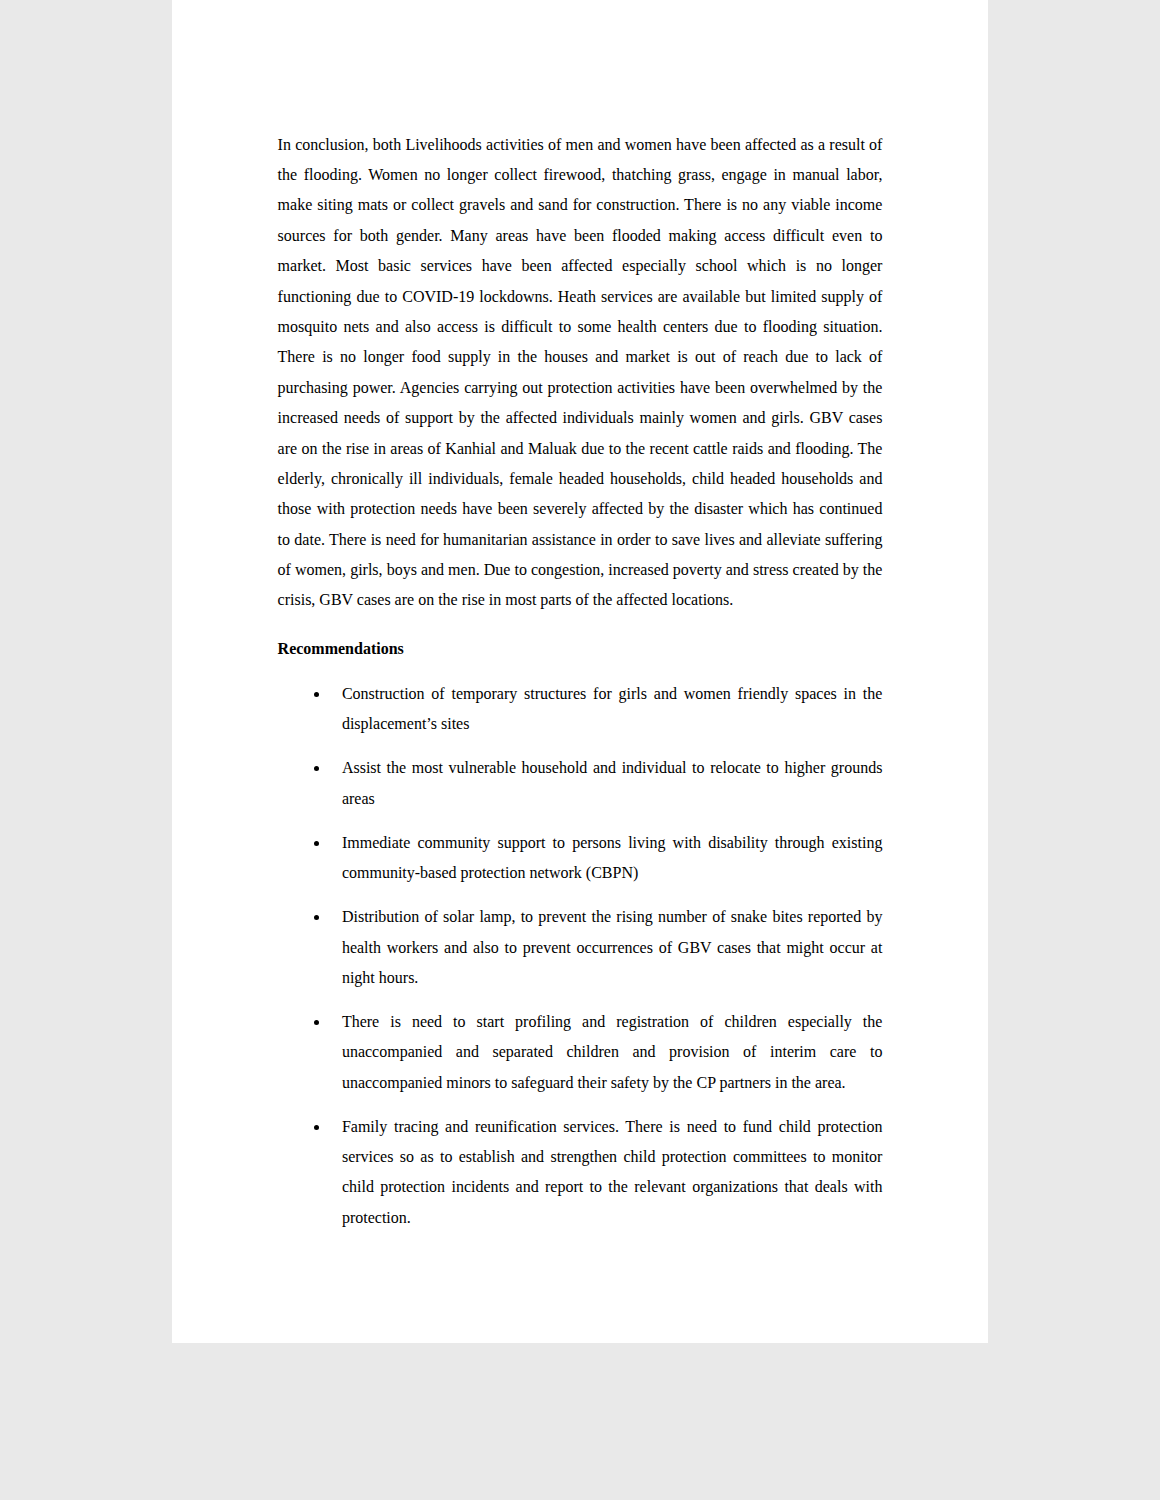In conclusion, both Livelihoods activities of men and women have been affected as a result of the flooding. Women no longer collect firewood, thatching grass, engage in manual labor, make siting mats or collect gravels and sand for construction. There is no any viable income sources for both gender. Many areas have been flooded making access difficult even to market. Most basic services have been affected especially school which is no longer functioning due to COVID-19 lockdowns. Heath services are available but limited supply of mosquito nets and also access is difficult to some health centers due to flooding situation. There is no longer food supply in the houses and market is out of reach due to lack of purchasing power. Agencies carrying out protection activities have been overwhelmed by the increased needs of support by the affected individuals mainly women and girls. GBV cases are on the rise in areas of Kanhial and Maluak due to the recent cattle raids and flooding. The elderly, chronically ill individuals, female headed households, child headed households and those with protection needs have been severely affected by the disaster which has continued to date. There is need for humanitarian assistance in order to save lives and alleviate suffering of women, girls, boys and men. Due to congestion, increased poverty and stress created by the crisis, GBV cases are on the rise in most parts of the affected locations.
Recommendations
Construction of temporary structures for girls and women friendly spaces in the displacement’s sites
Assist the most vulnerable household and individual to relocate to higher grounds areas
Immediate community support to persons living with disability through existing community-based protection network (CBPN)
Distribution of solar lamp, to prevent the rising number of snake bites reported by health workers and also to prevent occurrences of GBV cases that might occur at night hours.
There is need to start profiling and registration of children especially the unaccompanied and separated children and provision of interim care to unaccompanied minors to safeguard their safety by the CP partners in the area.
Family tracing and reunification services. There is need to fund child protection services so as to establish and strengthen child protection committees to monitor child protection incidents and report to the relevant organizations that deals with protection.